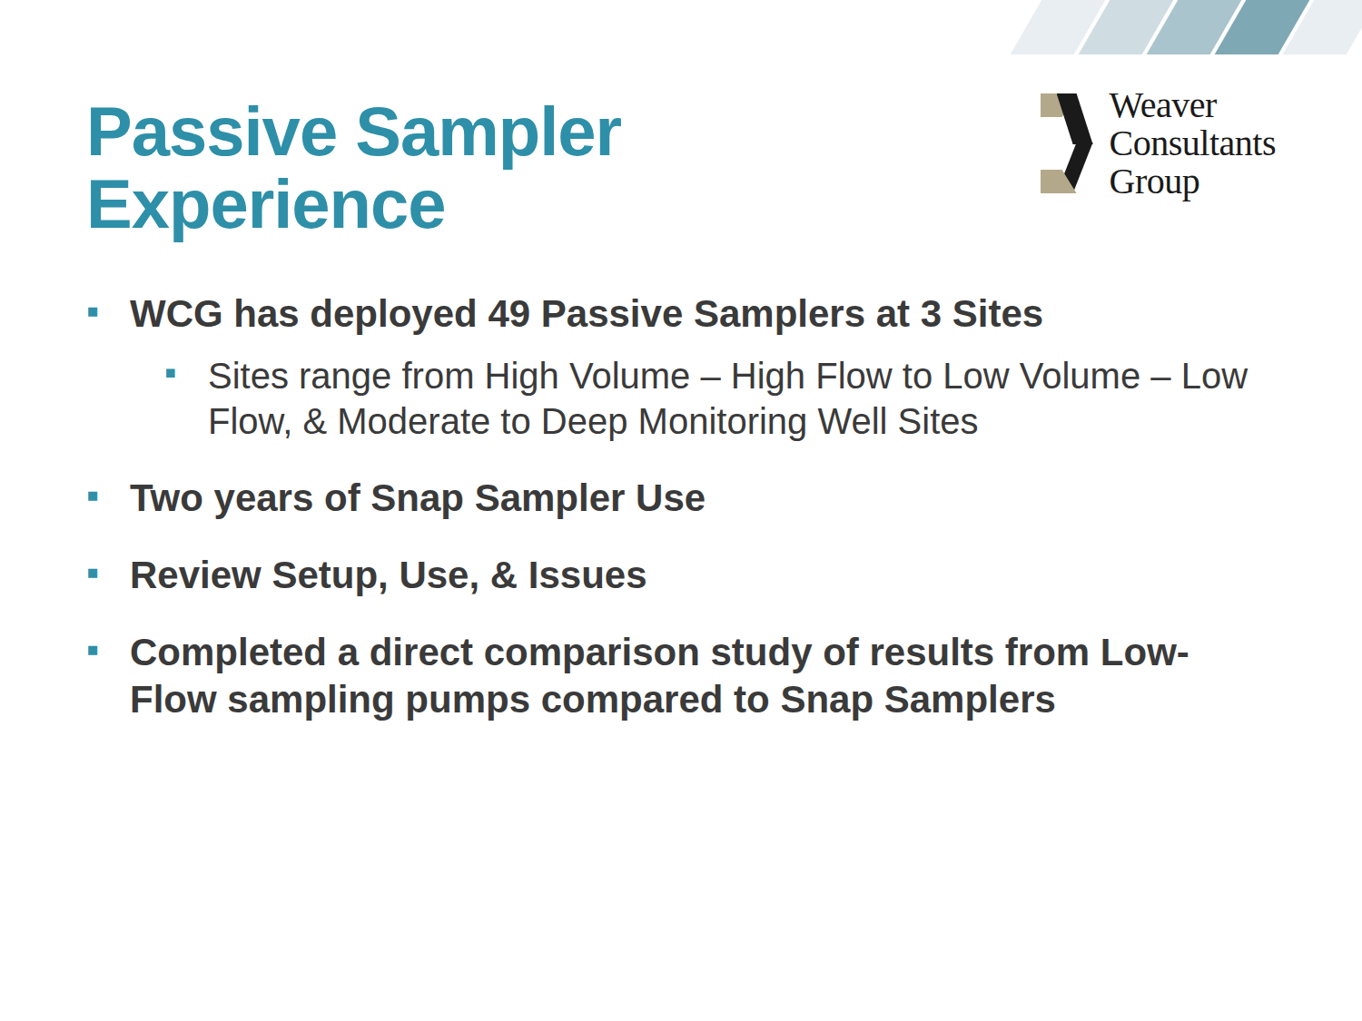Weaver
Consultants
Group
Passive Sampler Experience
WCG has deployed 49 Passive Samplers at 3 Sites
Sites range from High Volume – High Flow to Low Volume – Low Flow, & Moderate to Deep Monitoring Well Sites
Two years of Snap Sampler Use
Review Setup, Use, & Issues
Completed a direct comparison study of results from Low-Flow sampling pumps compared to Snap Samplers